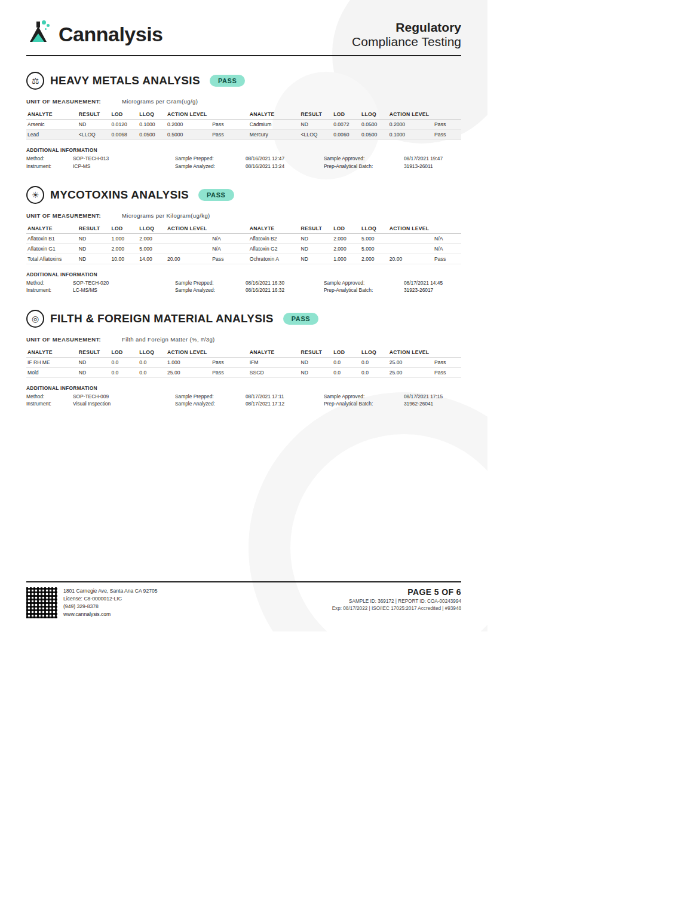Cannalysis
Regulatory
Compliance Testing
⚖
HEAVY METALS ANALYSIS
PASS
UNIT OF MEASUREMENT: Micrograms per Gram(ug/g)
| ANALYTE | RESULT | LOD | LLOQ | ACTION LEVEL | | | ANALYTE | RESULT | LOD | LLOQ | ACTION LEVEL | |
| --- | --- | --- | --- | --- | --- | --- | --- | --- | --- | --- | --- | --- |
| Arsenic | ND | 0.0120 | 0.1000 | 0.2000 | Pass | | Cadmium | ND | 0.0072 | 0.0500 | 0.2000 | Pass |
| Lead | <LLOQ | 0.0068 | 0.0500 | 0.5000 | Pass | | Mercury | <LLOQ | 0.0060 | 0.0500 | 0.1000 | Pass |
ADDITIONAL INFORMATION
Method: SOP-TECH-013
Instrument: ICP-MS
Sample Prepped: 08/16/2021 12:47
Sample Analyzed: 08/16/2021 13:24
Sample Approved: 08/17/2021 19:47
Prep-Analytical Batch: 31913-26011
☀
MYCOTOXINS ANALYSIS
PASS
UNIT OF MEASUREMENT: Micrograms per Kilogram(ug/kg)
| ANALYTE | RESULT | LOD | LLOQ | ACTION LEVEL | | | ANALYTE | RESULT | LOD | LLOQ | ACTION LEVEL | |
| --- | --- | --- | --- | --- | --- | --- | --- | --- | --- | --- | --- | --- |
| Aflatoxin B1 | ND | 1.000 | 2.000 | | N/A | | Aflatoxin B2 | ND | 2.000 | 5.000 | | N/A |
| Aflatoxin G1 | ND | 2.000 | 5.000 | | N/A | | Aflatoxin G2 | ND | 2.000 | 5.000 | | N/A |
| Total Aflatoxins | ND | 10.00 | 14.00 | 20.00 | Pass | | Ochratoxin A | ND | 1.000 | 2.000 | 20.00 | Pass |
ADDITIONAL INFORMATION
Method: SOP-TECH-020
Instrument: LC-MS/MS
Sample Prepped: 08/16/2021 16:30
Sample Analyzed: 08/16/2021 16:32
Sample Approved: 08/17/2021 14:45
Prep-Analytical Batch: 31923-26017
◎
FILTH & FOREIGN MATERIAL ANALYSIS
PASS
UNIT OF MEASUREMENT: Filth and Foreign Matter (%, #/3g)
| ANALYTE | RESULT | LOD | LLOQ | ACTION LEVEL | | | ANALYTE | RESULT | LOD | LLOQ | ACTION LEVEL | |
| --- | --- | --- | --- | --- | --- | --- | --- | --- | --- | --- | --- | --- |
| IF RH ME | ND | 0.0 | 0.0 | 1.000 | Pass | | IFM | ND | 0.0 | 0.0 | 25.00 | Pass |
| Mold | ND | 0.0 | 0.0 | 25.00 | Pass | | SSCD | ND | 0.0 | 0.0 | 25.00 | Pass |
ADDITIONAL INFORMATION
Method: SOP-TECH-009
Instrument: Visual Inspection
Sample Prepped: 08/17/2021 17:11
Sample Analyzed: 08/17/2021 17:12
Sample Approved: 08/17/2021 17:15
Prep-Analytical Batch: 31962-26041
1801 Carnegie Ave, Santa Ana CA 92705
License: C8-0000012-LIC
(949) 329-8378
www.cannalysis.com
PAGE 5 OF 6
SAMPLE ID: 369172 | REPORT ID: COA-00243994
Exp: 08/17/2022 | ISO/IEC 17025:2017 Accredited | #93948